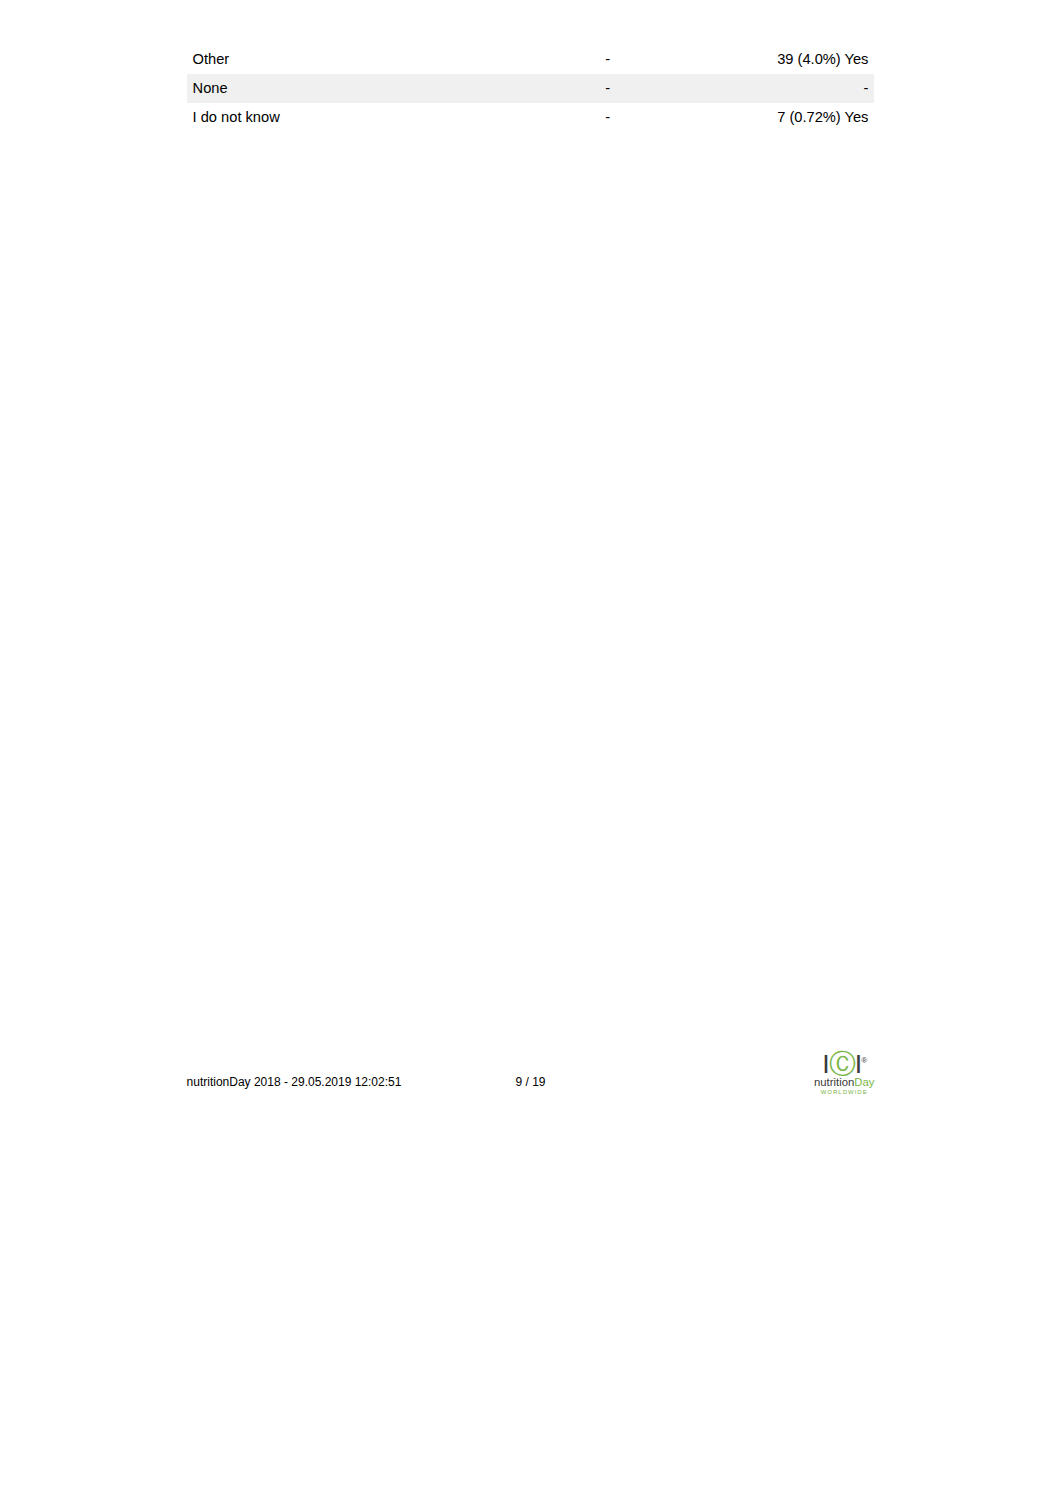| Other | - | 39 (4.0%) Yes |
| None | - | - |
| I do not know | - | 7 (0.72%) Yes |
nutritionDay 2018 - 29.05.2019 12:02:51
9 / 19
IⒸI®
nutrition Day
WORLDWIDE